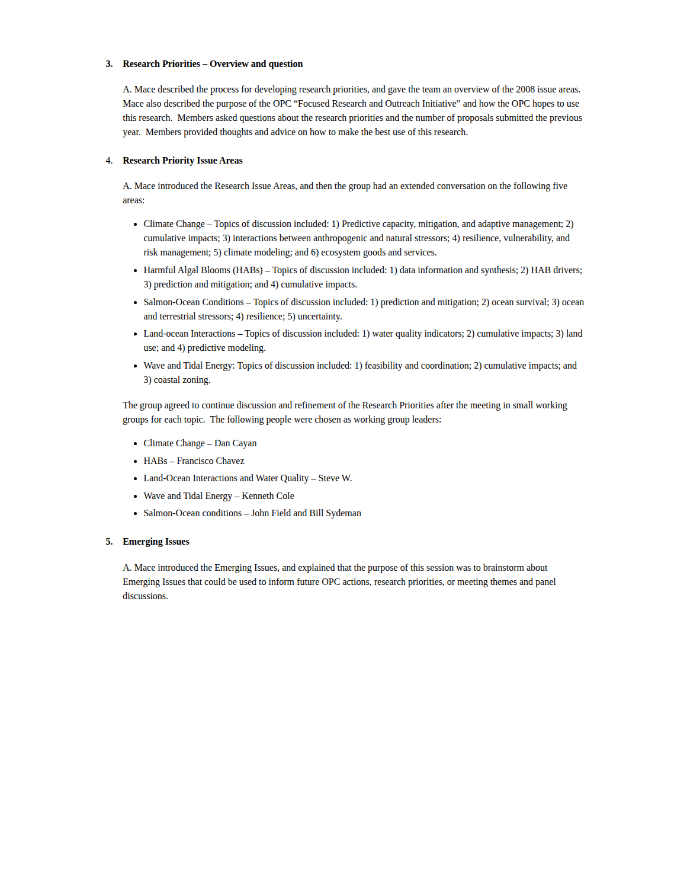Research Priorities – Overview and question
A. Mace described the process for developing research priorities, and gave the team an overview of the 2008 issue areas. Mace also described the purpose of the OPC “Focused Research and Outreach Initiative” and how the OPC hopes to use this research. Members asked questions about the research priorities and the number of proposals submitted the previous year. Members provided thoughts and advice on how to make the best use of this research.
Research Priority Issue Areas
A. Mace introduced the Research Issue Areas, and then the group had an extended conversation on the following five areas:
Climate Change – Topics of discussion included: 1) Predictive capacity, mitigation, and adaptive management; 2) cumulative impacts; 3) interactions between anthropogenic and natural stressors; 4) resilience, vulnerability, and risk management; 5) climate modeling; and 6) ecosystem goods and services.
Harmful Algal Blooms (HABs) – Topics of discussion included: 1) data information and synthesis; 2) HAB drivers; 3) prediction and mitigation; and 4) cumulative impacts.
Salmon-Ocean Conditions – Topics of discussion included: 1) prediction and mitigation; 2) ocean survival; 3) ocean and terrestrial stressors; 4) resilience; 5) uncertainty.
Land-ocean Interactions – Topics of discussion included: 1) water quality indicators; 2) cumulative impacts; 3) land use; and 4) predictive modeling.
Wave and Tidal Energy: Topics of discussion included: 1) feasibility and coordination; 2) cumulative impacts; and 3) coastal zoning.
The group agreed to continue discussion and refinement of the Research Priorities after the meeting in small working groups for each topic. The following people were chosen as working group leaders:
Climate Change – Dan Cayan
HABs – Francisco Chavez
Land-Ocean Interactions and Water Quality – Steve W.
Wave and Tidal Energy – Kenneth Cole
Salmon-Ocean conditions – John Field and Bill Sydeman
Emerging Issues
A. Mace introduced the Emerging Issues, and explained that the purpose of this session was to brainstorm about Emerging Issues that could be used to inform future OPC actions, research priorities, or meeting themes and panel discussions.